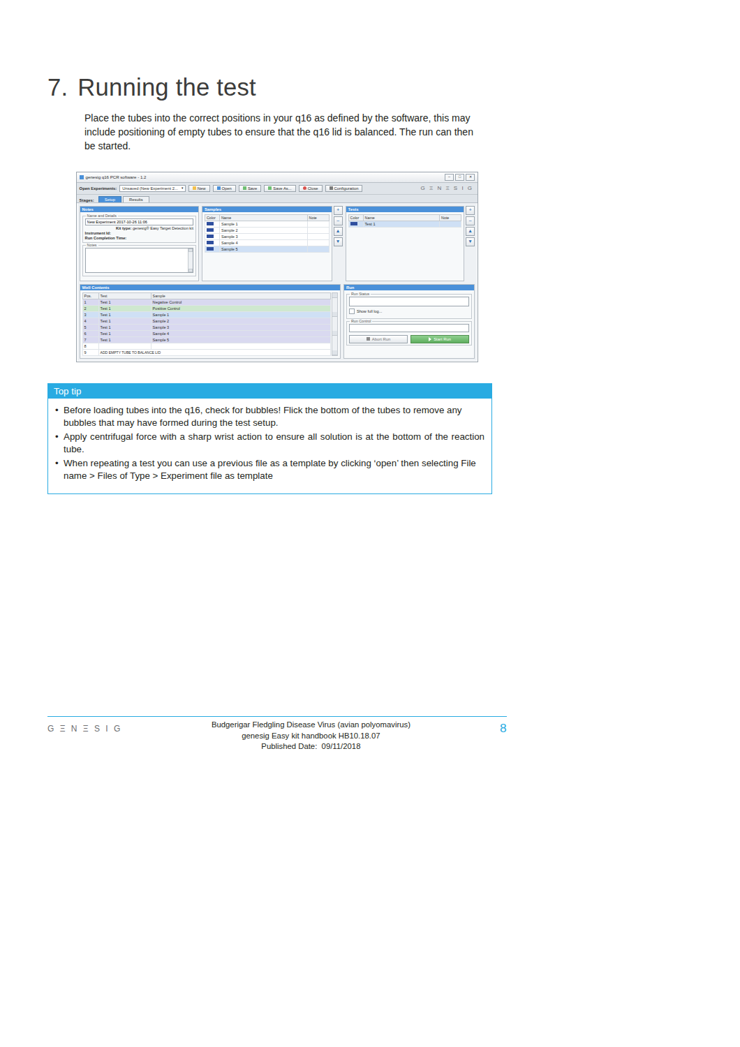7. Running the test
Place the tubes into the correct positions in your q16 as defined by the software, this may include positioning of empty tubes to ensure that the q16 lid is balanced. The run can then be started.
genesig q16 PCR software - 1.2
–□✕
Open Experiments: Unsaved (New Experiment 2... New Open Save Save As... Close Configuration G Ξ N Ξ S I G
Stages: Setup Results
Notes
Name and Details
Kit type: genesig® Easy Target Detection kit
Instrument Id:
Run Completion Time:
Notes
Samples
| Color | Name | Note |
| --- | --- | --- |
| | Sample 1 | |
| | Sample 2 | |
| | Sample 3 | |
| | Sample 4 | |
| | Sample 5 | |
+ – ▲ ▼
Tests
| Color | Name | Note |
| --- | --- | --- |
| | Test 1 | |
+ – ▲ ▼
Well Contents
| Pos. | Test | Sample |
| --- | --- | --- |
| 1 | Test 1 | Negative Control |
| 2 | Test 1 | Positive Control |
| 3 | Test 1 | Sample 1 |
| 4 | Test 1 | Sample 2 |
| 5 | Test 1 | Sample 3 |
| 6 | Test 1 | Sample 4 |
| 7 | Test 1 | Sample 5 |
| 8 | | |
| 9 | ADD EMPTY TUBE TO BALANCE LID |
Run
Run Status
Show full log...
Run Control
Abort Run Start Run
Top tip
Before loading tubes into the q16, check for bubbles! Flick the bottom of the tubes to remove any bubbles that may have formed during the test setup.
Apply centrifugal force with a sharp wrist action to ensure all solution is at the bottom of the reaction tube.
When repeating a test you can use a previous file as a template by clicking ‘open’ then selecting File name > Files of Type > Experiment file as template
G Ξ N Ξ S I G
Budgerigar Fledgling Disease Virus (avian polyomavirus)
genesig Easy kit handbook HB10.18.07
Published Date: 09/11/2018
8